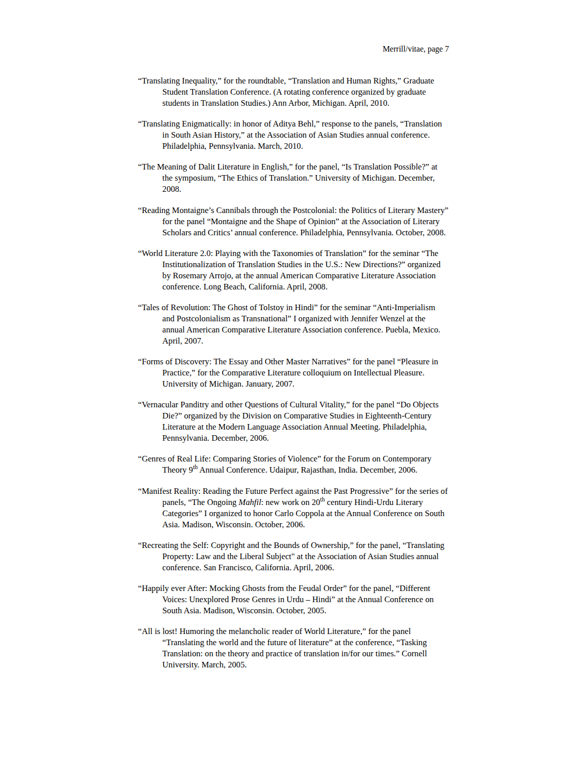Merrill/vitae, page 7
“Translating Inequality,” for the roundtable, “Translation and Human Rights,” Graduate Student Translation Conference. (A rotating conference organized by graduate students in Translation Studies.) Ann Arbor, Michigan. April, 2010.
“Translating Enigmatically: in honor of Aditya Behl,” response to the panels, “Translation in South Asian History,” at the Association of Asian Studies annual conference. Philadelphia, Pennsylvania. March, 2010.
“The Meaning of Dalit Literature in English,” for the panel, “Is Translation Possible?” at the symposium, “The Ethics of Translation.” University of Michigan. December, 2008.
“Reading Montaigne’s Cannibals through the Postcolonial: the Politics of Literary Mastery” for the panel “Montaigne and the Shape of Opinion” at the Association of Literary Scholars and Critics’ annual conference. Philadelphia, Pennsylvania. October, 2008.
“World Literature 2.0: Playing with the Taxonomies of Translation” for the seminar “The Institutionalization of Translation Studies in the U.S.: New Directions?” organized by Rosemary Arrojo, at the annual American Comparative Literature Association conference. Long Beach, California. April, 2008.
“Tales of Revolution: The Ghost of Tolstoy in Hindi” for the seminar “Anti-Imperialism and Postcolonialism as Transnational” I organized with Jennifer Wenzel at the annual American Comparative Literature Association conference. Puebla, Mexico. April, 2007.
“Forms of Discovery: The Essay and Other Master Narratives” for the panel “Pleasure in Practice,” for the Comparative Literature colloquium on Intellectual Pleasure. University of Michigan. January, 2007.
“Vernacular Panditry and other Questions of Cultural Vitality,” for the panel “Do Objects Die?” organized by the Division on Comparative Studies in Eighteenth-Century Literature at the Modern Language Association Annual Meeting. Philadelphia, Pennsylvania. December, 2006.
“Genres of Real Life: Comparing Stories of Violence” for the Forum on Contemporary Theory 9th Annual Conference. Udaipur, Rajasthan, India. December, 2006.
“Manifest Reality: Reading the Future Perfect against the Past Progressive” for the series of panels, “The Ongoing Mahfil: new work on 20th century Hindi-Urdu Literary Categories” I organized to honor Carlo Coppola at the Annual Conference on South Asia. Madison, Wisconsin. October, 2006.
“Recreating the Self: Copyright and the Bounds of Ownership,” for the panel, “Translating Property: Law and the Liberal Subject" at the Association of Asian Studies annual conference. San Francisco, California. April, 2006.
“Happily ever After: Mocking Ghosts from the Feudal Order” for the panel, “Different Voices: Unexplored Prose Genres in Urdu – Hindi” at the Annual Conference on South Asia. Madison, Wisconsin. October, 2005.
“All is lost! Humoring the melancholic reader of World Literature,” for the panel “Translating the world and the future of literature” at the conference, “Tasking Translation: on the theory and practice of translation in/for our times.” Cornell University. March, 2005.